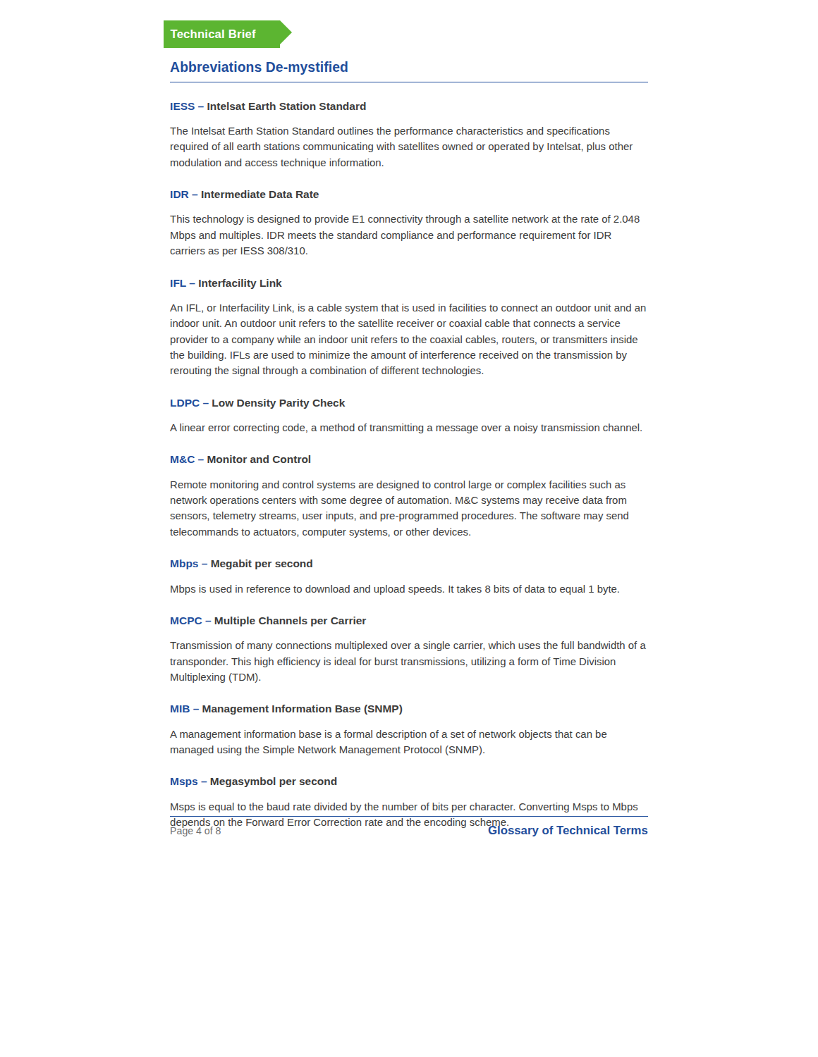Technical Brief
Abbreviations De-mystified
IESS – Intelsat Earth Station Standard
The Intelsat Earth Station Standard outlines the performance characteristics and specifications required of all earth stations communicating with satellites owned or operated by Intelsat, plus other modulation and access technique information.
IDR – Intermediate Data Rate
This technology is designed to provide E1 connectivity through a satellite network at the rate of 2.048 Mbps and multiples. IDR meets the standard compliance and performance requirement for IDR carriers as per IESS 308/310.
IFL – Interfacility Link
An IFL, or Interfacility Link, is a cable system that is used in facilities to connect an outdoor unit and an indoor unit. An outdoor unit refers to the satellite receiver or coaxial cable that connects a service provider to a company while an indoor unit refers to the coaxial cables, routers, or transmitters inside the building. IFLs are used to minimize the amount of interference received on the transmission by rerouting the signal through a combination of different technologies.
LDPC – Low Density Parity Check
A linear error correcting code, a method of transmitting a message over a noisy transmission channel.
M&C – Monitor and Control
Remote monitoring and control systems are designed to control large or complex facilities such as network operations centers with some degree of automation. M&C systems may receive data from sensors, telemetry streams, user inputs, and pre-programmed procedures. The software may send telecommands to actuators, computer systems, or other devices.
Mbps – Megabit per second
Mbps is used in reference to download and upload speeds. It takes 8 bits of data to equal 1 byte.
MCPC – Multiple Channels per Carrier
Transmission of many connections multiplexed over a single carrier, which uses the full bandwidth of a transponder. This high efficiency is ideal for burst transmissions, utilizing a form of Time Division Multiplexing (TDM).
MIB – Management Information Base (SNMP)
A management information base is a formal description of a set of network objects that can be managed using the Simple Network Management Protocol (SNMP).
Msps – Megasymbol per second
Msps is equal to the baud rate divided by the number of bits per character. Converting Msps to Mbps depends on the Forward Error Correction rate and the encoding scheme.
Page 4 of 8
Glossary of Technical Terms